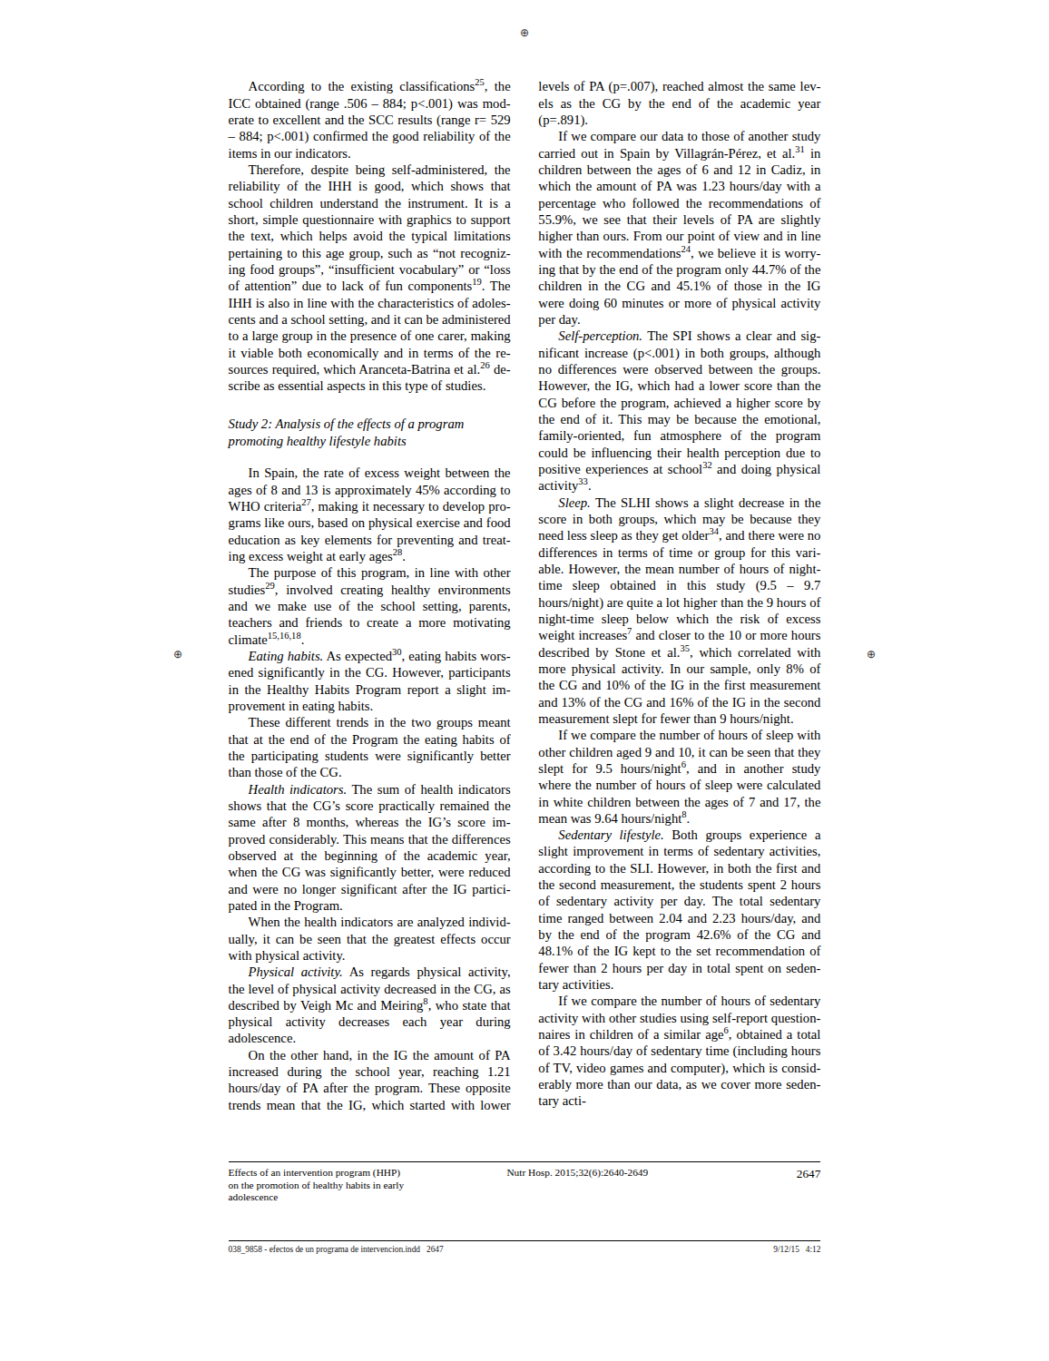⊕
⊕
⊕
According to the existing classifications25, the ICC obtained (range .506 – 884; p<.001) was moderate to excellent and the SCC results (range r= 529 – 884; p<.001) confirmed the good reliability of the items in our indicators.
Therefore, despite being self-administered, the reliability of the IHH is good, which shows that school children understand the instrument. It is a short, simple questionnaire with graphics to support the text, which helps avoid the typical limitations pertaining to this age group, such as “not recognizing food groups”, “insufficient vocabulary” or “loss of attention” due to lack of fun components19. The IHH is also in line with the characteristics of adolescents and a school setting, and it can be administered to a large group in the presence of one carer, making it viable both economically and in terms of the resources required, which Aranceta-Batrina et al.26 describe as essential aspects in this type of studies.
Study 2: Analysis of the effects of a program
promoting healthy lifestyle habits
In Spain, the rate of excess weight between the ages of 8 and 13 is approximately 45% according to WHO criteria27, making it necessary to develop programs like ours, based on physical exercise and food education as key elements for preventing and treating excess weight at early ages28.
The purpose of this program, in line with other studies29, involved creating healthy environments and we make use of the school setting, parents, teachers and friends to create a more motivating climate15,16,18.
Eating habits. As expected30, eating habits worsened significantly in the CG. However, participants in the Healthy Habits Program report a slight improvement in eating habits.
These different trends in the two groups meant that at the end of the Program the eating habits of the participating students were significantly better than those of the CG.
Health indicators. The sum of health indicators shows that the CG’s score practically remained the same after 8 months, whereas the IG’s score improved considerably. This means that the differences observed at the beginning of the academic year, when the CG was significantly better, were reduced and were no longer significant after the IG participated in the Program.
When the health indicators are analyzed individually, it can be seen that the greatest effects occur with physical activity.
Physical activity. As regards physical activity, the level of physical activity decreased in the CG, as described by Veigh Mc and Meiring8, who state that physical activity decreases each year during adolescence.
On the other hand, in the IG the amount of PA increased during the school year, reaching 1.21 hours/day of PA after the program. These opposite trends mean that the IG, which started with lower levels of PA (p=.007), reached almost the same levels as the CG by the end of the academic year (p=.891).
If we compare our data to those of another study carried out in Spain by Villagrán-Pérez, et al.31 in children between the ages of 6 and 12 in Cadiz, in which the amount of PA was 1.23 hours/day with a percentage who followed the recommendations of 55.9%, we see that their levels of PA are slightly higher than ours. From our point of view and in line with the recommendations24, we believe it is worrying that by the end of the program only 44.7% of the children in the CG and 45.1% of those in the IG were doing 60 minutes or more of physical activity per day.
Self-perception. The SPI shows a clear and significant increase (p<.001) in both groups, although no differences were observed between the groups. However, the IG, which had a lower score than the CG before the program, achieved a higher score by the end of it. This may be because the emotional, family-oriented, fun atmosphere of the program could be influencing their health perception due to positive experiences at school32 and doing physical activity33.
Sleep. The SLHI shows a slight decrease in the score in both groups, which may be because they need less sleep as they get older34, and there were no differences in terms of time or group for this variable. However, the mean number of hours of night-time sleep obtained in this study (9.5 – 9.7 hours/night) are quite a lot higher than the 9 hours of night-time sleep below which the risk of excess weight increases7 and closer to the 10 or more hours described by Stone et al.35, which correlated with more physical activity. In our sample, only 8% of the CG and 10% of the IG in the first measurement and 13% of the CG and 16% of the IG in the second measurement slept for fewer than 9 hours/night.
If we compare the number of hours of sleep with other children aged 9 and 10, it can be seen that they slept for 9.5 hours/night6, and in another study where the number of hours of sleep were calculated in white children between the ages of 7 and 17, the mean was 9.64 hours/night8.
Sedentary lifestyle. Both groups experience a slight improvement in terms of sedentary activities, according to the SLI. However, in both the first and the second measurement, the students spent 2 hours of sedentary activity per day. The total sedentary time ranged between 2.04 and 2.23 hours/day, and by the end of the program 42.6% of the CG and 48.1% of the IG kept to the set recommendation of fewer than 2 hours per day in total spent on sedentary activities.
If we compare the number of hours of sedentary activity with other studies using self-report questionnaires in children of a similar age6, obtained a total of 3.42 hours/day of sedentary time (including hours of TV, video games and computer), which is considerably more than our data, as we cover more sedentary acti-
Effects of an intervention program (HHP)
on the promotion of healthy habits in early
adolescence
Nutr Hosp. 2015;32(6):2640-2649
2647
038_9858 - efectos de un programa de intervencion.indd 2647
9/12/15 4:12